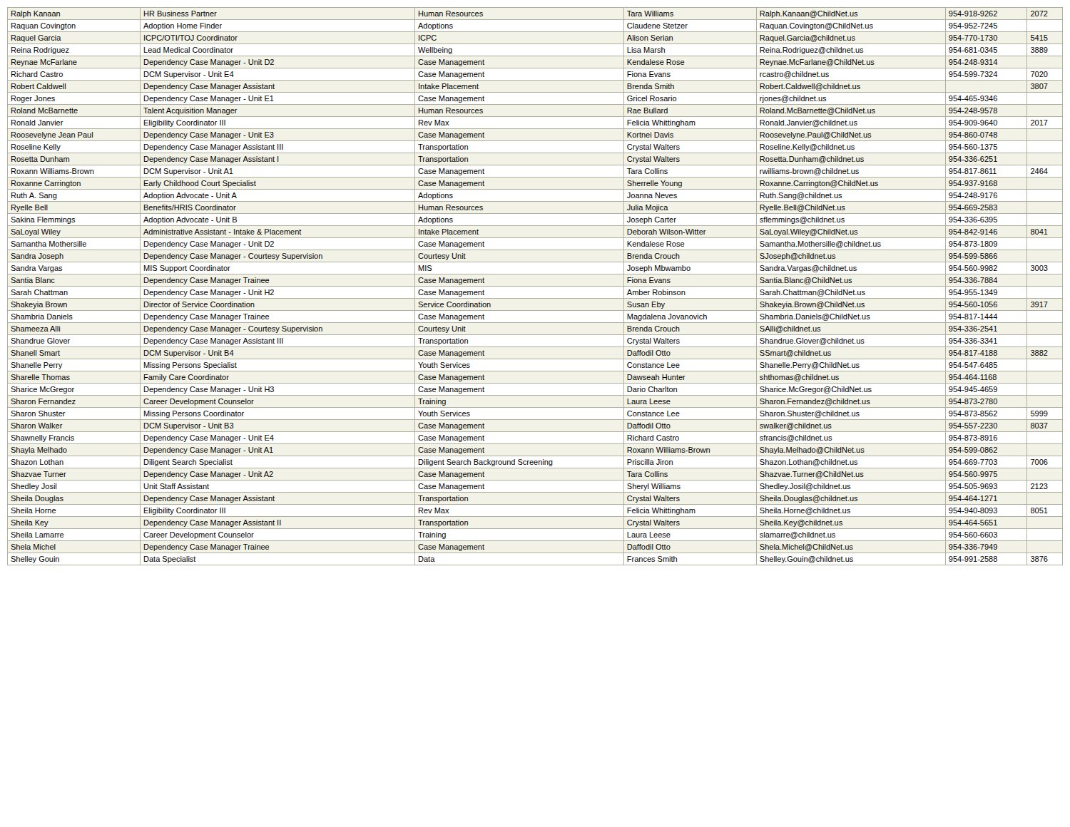| Ralph Kanaan | HR Business Partner | Human Resources | Tara Williams | Ralph.Kanaan@ChildNet.us | 954-918-9262 | 2072 |
| Raquan Covington | Adoption Home Finder | Adoptions | Claudene Stetzer | Raquan.Covington@ChildNet.us | 954-952-7245 | |
| Raquel Garcia | ICPC/OTI/TOJ Coordinator | ICPC | Alison Serian | Raquel.Garcia@childnet.us | 954-770-1730 | 5415 |
| Reina Rodriguez | Lead Medical Coordinator | Wellbeing | Lisa Marsh | Reina.Rodriguez@childnet.us | 954-681-0345 | 3889 |
| Reynae McFarlane | Dependency Case Manager - Unit D2 | Case Management | Kendalese Rose | Reynae.McFarlane@ChildNet.us | 954-248-9314 | |
| Richard Castro | DCM Supervisor - Unit E4 | Case Management | Fiona Evans | rcastro@childnet.us | 954-599-7324 | 7020 |
| Robert Caldwell | Dependency Case Manager Assistant | Intake Placement | Brenda Smith | Robert.Caldwell@childnet.us | | 3807 |
| Roger Jones | Dependency Case Manager - Unit E1 | Case Management | Gricel Rosario | rjones@childnet.us | 954-465-9346 | |
| Roland McBarnette | Talent Acquisition Manager | Human Resources | Rae Bullard | Roland.McBarnette@ChildNet.us | 954-248-9578 | |
| Ronald Janvier | Eligibility Coordinator III | Rev Max | Felicia Whittingham | Ronald.Janvier@childnet.us | 954-909-9640 | 2017 |
| Roosevelyne Jean Paul | Dependency Case Manager - Unit E3 | Case Management | Kortnei Davis | Roosevelyne.Paul@ChildNet.us | 954-860-0748 | |
| Roseline Kelly | Dependency Case Manager Assistant III | Transportation | Crystal Walters | Roseline.Kelly@childnet.us | 954-560-1375 | |
| Rosetta Dunham | Dependency Case Manager Assistant I | Transportation | Crystal Walters | Rosetta.Dunham@childnet.us | 954-336-6251 | |
| Roxann Williams-Brown | DCM Supervisor - Unit A1 | Case Management | Tara Collins | rwilliams-brown@childnet.us | 954-817-8611 | 2464 |
| Roxanne Carrington | Early Childhood Court Specialist | Case Management | Sherrelle Young | Roxanne.Carrington@ChildNet.us | 954-937-9168 | |
| Ruth A. Sang | Adoption Advocate - Unit A | Adoptions | Joanna Neves | Ruth.Sang@childnet.us | 954-248-9176 | |
| Ryelle Bell | Benefits/HRIS Coordinator | Human Resources | Julia Mojica | Ryelle.Bell@ChildNet.us | 954-669-2583 | |
| Sakina Flemmings | Adoption Advocate - Unit B | Adoptions | Joseph Carter | sflemmings@childnet.us | 954-336-6395 | |
| SaLoyal Wiley | Administrative Assistant - Intake & Placement | Intake Placement | Deborah Wilson-Witter | SaLoyal.Wiley@ChildNet.us | 954-842-9146 | 8041 |
| Samantha Mothersille | Dependency Case Manager - Unit D2 | Case Management | Kendalese Rose | Samantha.Mothersille@childnet.us | 954-873-1809 | |
| Sandra Joseph | Dependency Case Manager - Courtesy Supervision | Courtesy Unit | Brenda Crouch | SJoseph@childnet.us | 954-599-5866 | |
| Sandra Vargas | MIS Support Coordinator | MIS | Joseph Mbwambo | Sandra.Vargas@childnet.us | 954-560-9982 | 3003 |
| Santia Blanc | Dependency Case Manager Trainee | Case Management | Fiona Evans | Santia.Blanc@ChildNet.us | 954-336-7884 | |
| Sarah Chattman | Dependency Case Manager - Unit H2 | Case Management | Amber Robinson | Sarah.Chattman@ChildNet.us | 954-955-1349 | |
| Shakeyia Brown | Director of Service Coordination | Service Coordination | Susan Eby | Shakeyia.Brown@ChildNet.us | 954-560-1056 | 3917 |
| Shambria Daniels | Dependency Case Manager Trainee | Case Management | Magdalena Jovanovich | Shambria.Daniels@ChildNet.us | 954-817-1444 | |
| Shameeza Alli | Dependency Case Manager - Courtesy Supervision | Courtesy Unit | Brenda Crouch | SAlli@childnet.us | 954-336-2541 | |
| Shandrue Glover | Dependency Case Manager Assistant III | Transportation | Crystal Walters | Shandrue.Glover@childnet.us | 954-336-3341 | |
| Shanell Smart | DCM Supervisor - Unit B4 | Case Management | Daffodil Otto | SSmart@childnet.us | 954-817-4188 | 3882 |
| Shanelle Perry | Missing Persons Specialist | Youth Services | Constance Lee | Shanelle.Perry@ChildNet.us | 954-547-6485 | |
| Sharelle Thomas | Family Care Coordinator | Case Management | Dawseah Hunter | shthomas@childnet.us | 954-464-1168 | |
| Sharice McGregor | Dependency Case Manager - Unit H3 | Case Management | Dario Charlton | Sharice.McGregor@ChildNet.us | 954-945-4659 | |
| Sharon Fernandez | Career Development Counselor | Training | Laura Leese | Sharon.Fernandez@childnet.us | 954-873-2780 | |
| Sharon Shuster | Missing Persons Coordinator | Youth Services | Constance Lee | Sharon.Shuster@childnet.us | 954-873-8562 | 5999 |
| Sharon Walker | DCM Supervisor - Unit B3 | Case Management | Daffodil Otto | swalker@childnet.us | 954-557-2230 | 8037 |
| Shawnelly Francis | Dependency Case Manager - Unit E4 | Case Management | Richard Castro | sfrancis@childnet.us | 954-873-8916 | |
| Shayla Melhado | Dependency Case Manager - Unit A1 | Case Management | Roxann Williams-Brown | Shayla.Melhado@ChildNet.us | 954-599-0862 | |
| Shazon Lothan | Diligent Search Specialist | Diligent Search Background Screening | Priscilla Jiron | Shazon.Lothan@childnet.us | 954-669-7703 | 7006 |
| Shazvae Turner | Dependency Case Manager - Unit A2 | Case Management | Tara Collins | Shazvae.Turner@ChildNet.us | 954-560-9975 | |
| Shedley Josil | Unit Staff Assistant | Case Management | Sheryl Williams | Shedley.Josil@childnet.us | 954-505-9693 | 2123 |
| Sheila Douglas | Dependency Case Manager Assistant | Transportation | Crystal Walters | Sheila.Douglas@childnet.us | 954-464-1271 | |
| Sheila Horne | Eligibility Coordinator III | Rev Max | Felicia Whittingham | Sheila.Horne@childnet.us | 954-940-8093 | 8051 |
| Sheila Key | Dependency Case Manager Assistant II | Transportation | Crystal Walters | Sheila.Key@childnet.us | 954-464-5651 | |
| Sheila Lamarre | Career Development Counselor | Training | Laura Leese | slamarre@childnet.us | 954-560-6603 | |
| Shela Michel | Dependency Case Manager Trainee | Case Management | Daffodil Otto | Shela.Michel@ChildNet.us | 954-336-7949 | |
| Shelley Gouin | Data Specialist | Data | Frances Smith | Shelley.Gouin@childnet.us | 954-991-2588 | 3876 |